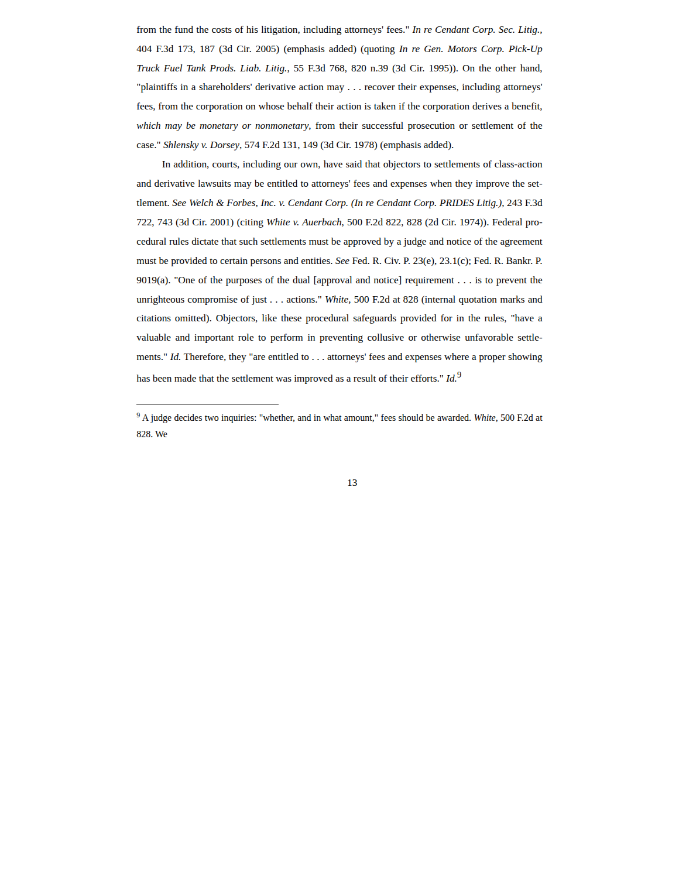from the fund the costs of his litigation, including attorneys' fees." In re Cendant Corp. Sec. Litig., 404 F.3d 173, 187 (3d Cir. 2005) (emphasis added) (quoting In re Gen. Motors Corp. Pick-Up Truck Fuel Tank Prods. Liab. Litig., 55 F.3d 768, 820 n.39 (3d Cir. 1995)). On the other hand, "plaintiffs in a shareholders' derivative action may . . . recover their expenses, including attorneys' fees, from the corporation on whose behalf their action is taken if the corporation derives a benefit, which may be monetary or nonmonetary, from their successful prosecution or settlement of the case." Shlensky v. Dorsey, 574 F.2d 131, 149 (3d Cir. 1978) (emphasis added).
In addition, courts, including our own, have said that objectors to settlements of class-action and derivative lawsuits may be entitled to attorneys' fees and expenses when they improve the settlement. See Welch & Forbes, Inc. v. Cendant Corp. (In re Cendant Corp. PRIDES Litig.), 243 F.3d 722, 743 (3d Cir. 2001) (citing White v. Auerbach, 500 F.2d 822, 828 (2d Cir. 1974)). Federal procedural rules dictate that such settlements must be approved by a judge and notice of the agreement must be provided to certain persons and entities. See Fed. R. Civ. P. 23(e), 23.1(c); Fed. R. Bankr. P. 9019(a). "One of the purposes of the dual [approval and notice] requirement . . . is to prevent the unrighteous compromise of just . . . actions." White, 500 F.2d at 828 (internal quotation marks and citations omitted). Objectors, like these procedural safeguards provided for in the rules, "have a valuable and important role to perform in preventing collusive or otherwise unfavorable settlements." Id. Therefore, they "are entitled to . . . attorneys' fees and expenses where a proper showing has been made that the settlement was improved as a result of their efforts." Id.9
9 A judge decides two inquiries: "whether, and in what amount," fees should be awarded. White, 500 F.2d at 828. We
13